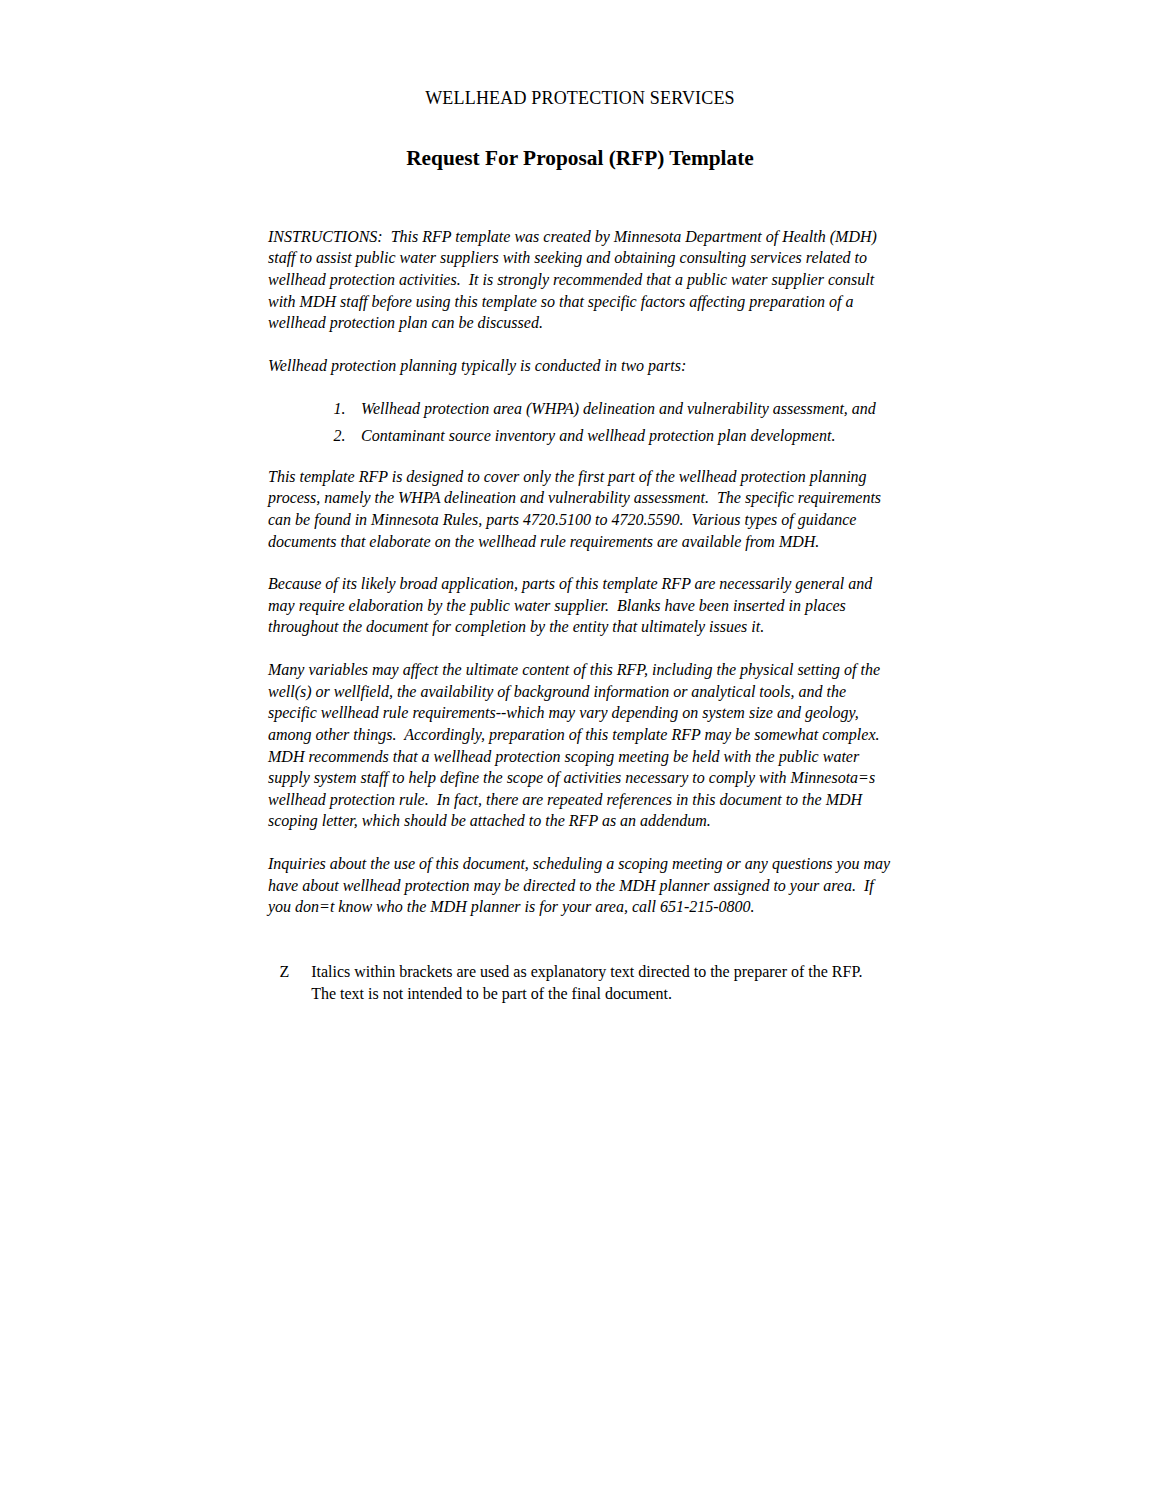WELLHEAD PROTECTION SERVICES
Request For Proposal (RFP) Template
INSTRUCTIONS: This RFP template was created by Minnesota Department of Health (MDH) staff to assist public water suppliers with seeking and obtaining consulting services related to wellhead protection activities. It is strongly recommended that a public water supplier consult with MDH staff before using this template so that specific factors affecting preparation of a wellhead protection plan can be discussed.
Wellhead protection planning typically is conducted in two parts:
Wellhead protection area (WHPA) delineation and vulnerability assessment, and
Contaminant source inventory and wellhead protection plan development.
This template RFP is designed to cover only the first part of the wellhead protection planning process, namely the WHPA delineation and vulnerability assessment. The specific requirements can be found in Minnesota Rules, parts 4720.5100 to 4720.5590. Various types of guidance documents that elaborate on the wellhead rule requirements are available from MDH.
Because of its likely broad application, parts of this template RFP are necessarily general and may require elaboration by the public water supplier. Blanks have been inserted in places throughout the document for completion by the entity that ultimately issues it.
Many variables may affect the ultimate content of this RFP, including the physical setting of the well(s) or wellfield, the availability of background information or analytical tools, and the specific wellhead rule requirements--which may vary depending on system size and geology, among other things. Accordingly, preparation of this template RFP may be somewhat complex. MDH recommends that a wellhead protection scoping meeting be held with the public water supply system staff to help define the scope of activities necessary to comply with Minnesota=s wellhead protection rule. In fact, there are repeated references in this document to the MDH scoping letter, which should be attached to the RFP as an addendum.
Inquiries about the use of this document, scheduling a scoping meeting or any questions you may have about wellhead protection may be directed to the MDH planner assigned to your area. If you don=t know who the MDH planner is for your area, call 651-215-0800.
Z
Italics within brackets are used as explanatory text directed to the preparer of the RFP. The text is not intended to be part of the final document.